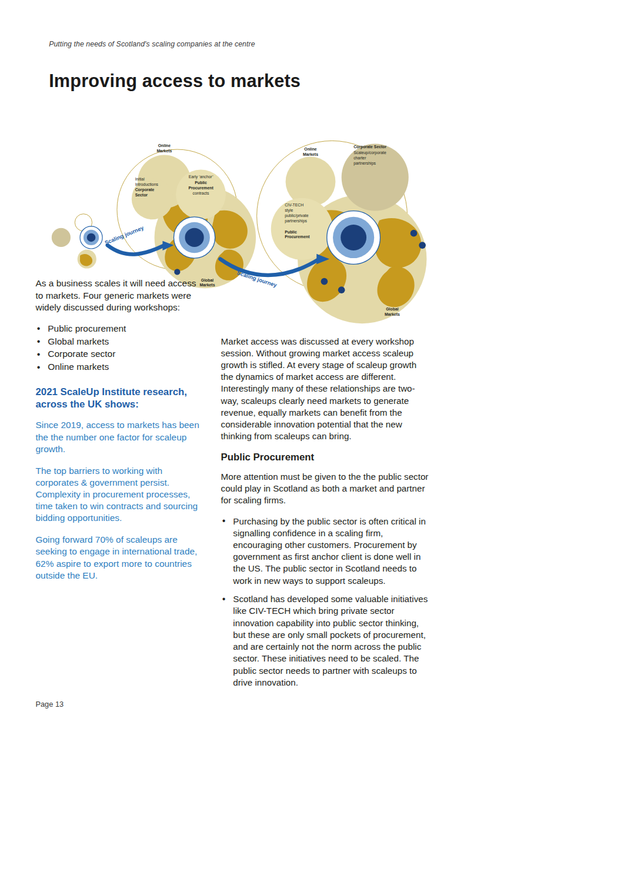Putting the needs of Scotland's scaling companies at the centre
Improving access to markets
Scaling journey Online Markets Initial Introductions Corporate Sector Early ‘anchor’ Public Procurement contracts Global Markets Scaling journey Online Markets Corporate Sector Scaleup/corporate charter partnerships CIV-TECH style public/private partnerships Public Procurement Global Markets
As a business scales it will need access to markets. Four generic markets were widely discussed during workshops:
Public procurement
Global markets
Corporate sector
Online markets
2021 ScaleUp Institute research, across the UK shows:
Since 2019, access to markets has been the the number one factor for scaleup growth.
The top barriers to working with corporates & government persist. Complexity in procurement processes, time taken to win contracts and sourcing bidding opportunities.
Going forward 70% of scaleups are seeking to engage in international trade, 62% aspire to export more to countries outside the EU.
Market access was discussed at every workshop session. Without growing market access scaleup growth is stifled. At every stage of scaleup growth the dynamics of market access are different. Interestingly many of these relationships are two-way, scaleups clearly need markets to generate revenue, equally markets can benefit from the considerable innovation potential that the new thinking from scaleups can bring.
Public Procurement
More attention must be given to the the public sector could play in Scotland as both a market and partner for scaling firms.
Purchasing by the public sector is often critical in signalling confidence in a scaling firm, encouraging other customers. Procurement by government as first anchor client is done well in the US. The public sector in Scotland needs to work in new ways to support scaleups.
Scotland has developed some valuable initiatives like CIV-TECH which bring private sector innovation capability into public sector thinking, but these are only small pockets of procurement, and are certainly not the norm across the public sector. These initiatives need to be scaled. The public sector needs to partner with scaleups to drive innovation.
Page 13